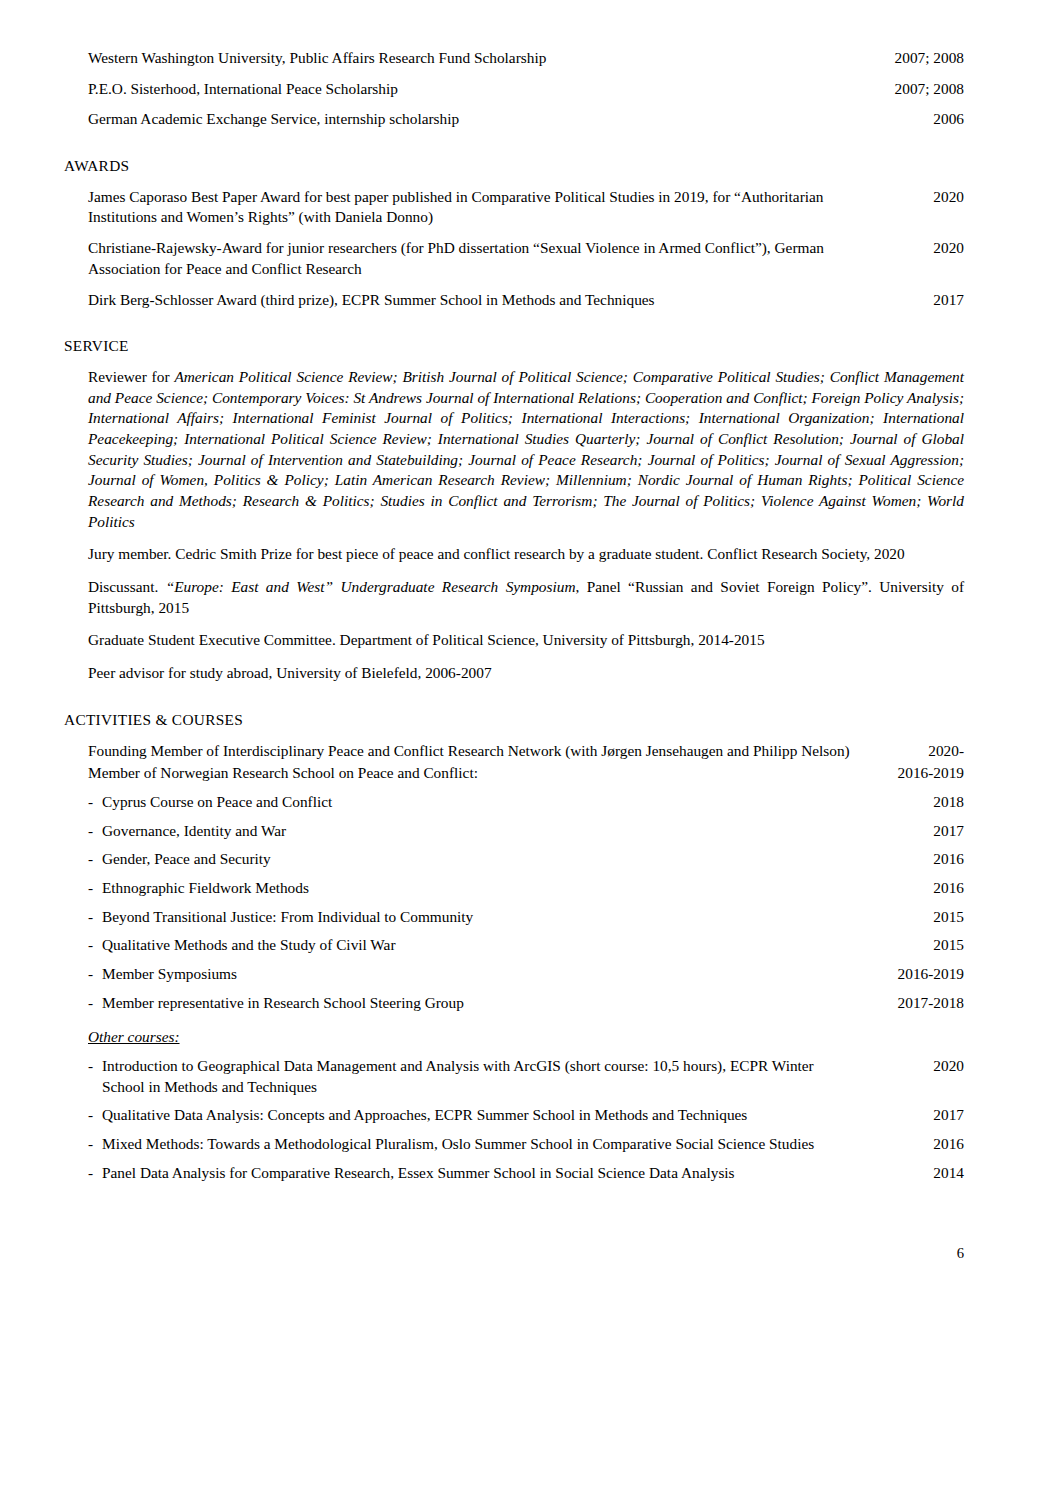Western Washington University, Public Affairs Research Fund Scholarship
2007; 2008
P.E.O. Sisterhood, International Peace Scholarship
2007; 2008
German Academic Exchange Service, internship scholarship
2006
AWARDS
James Caporaso Best Paper Award for best paper published in Comparative Political Studies in 2019, for “Authoritarian Institutions and Women’s Rights” (with Daniela Donno)
2020
Christiane-Rajewsky-Award for junior researchers (for PhD dissertation “Sexual Violence in Armed Conflict”), German Association for Peace and Conflict Research
2020
Dirk Berg-Schlosser Award (third prize), ECPR Summer School in Methods and Techniques
2017
SERVICE
Reviewer for American Political Science Review; British Journal of Political Science; Comparative Political Studies; Conflict Management and Peace Science; Contemporary Voices: St Andrews Journal of International Relations; Cooperation and Conflict; Foreign Policy Analysis; International Affairs; International Feminist Journal of Politics; International Interactions; International Organization; International Peacekeeping; International Political Science Review; International Studies Quarterly; Journal of Conflict Resolution; Journal of Global Security Studies; Journal of Intervention and Statebuilding; Journal of Peace Research; Journal of Politics; Journal of Sexual Aggression; Journal of Women, Politics & Policy; Latin American Research Review; Millennium; Nordic Journal of Human Rights; Political Science Research and Methods; Research & Politics; Studies in Conflict and Terrorism; The Journal of Politics; Violence Against Women; World Politics
Jury member. Cedric Smith Prize for best piece of peace and conflict research by a graduate student. Conflict Research Society, 2020
Discussant. “Europe: East and West” Undergraduate Research Symposium, Panel “Russian and Soviet Foreign Policy”. University of Pittsburgh, 2015
Graduate Student Executive Committee. Department of Political Science, University of Pittsburgh, 2014-2015
Peer advisor for study abroad, University of Bielefeld, 2006-2007
ACTIVITIES & COURSES
Founding Member of Interdisciplinary Peace and Conflict Research Network (with Jørgen Jensehaugen and Philipp Nelson)
2020-
Member of Norwegian Research School on Peace and Conflict:
2016-2019
Cyprus Course on Peace and Conflict
2018
Governance, Identity and War
2017
Gender, Peace and Security
2016
Ethnographic Fieldwork Methods
2016
Beyond Transitional Justice: From Individual to Community
2015
Qualitative Methods and the Study of Civil War
2015
Member Symposiums
2016-2019
Member representative in Research School Steering Group
2017-2018
Other courses:
Introduction to Geographical Data Management and Analysis with ArcGIS (short course: 10,5 hours), ECPR Winter School in Methods and Techniques
2020
Qualitative Data Analysis: Concepts and Approaches, ECPR Summer School in Methods and Techniques
2017
Mixed Methods: Towards a Methodological Pluralism, Oslo Summer School in Comparative Social Science Studies
2016
Panel Data Analysis for Comparative Research, Essex Summer School in Social Science Data Analysis
2014
6